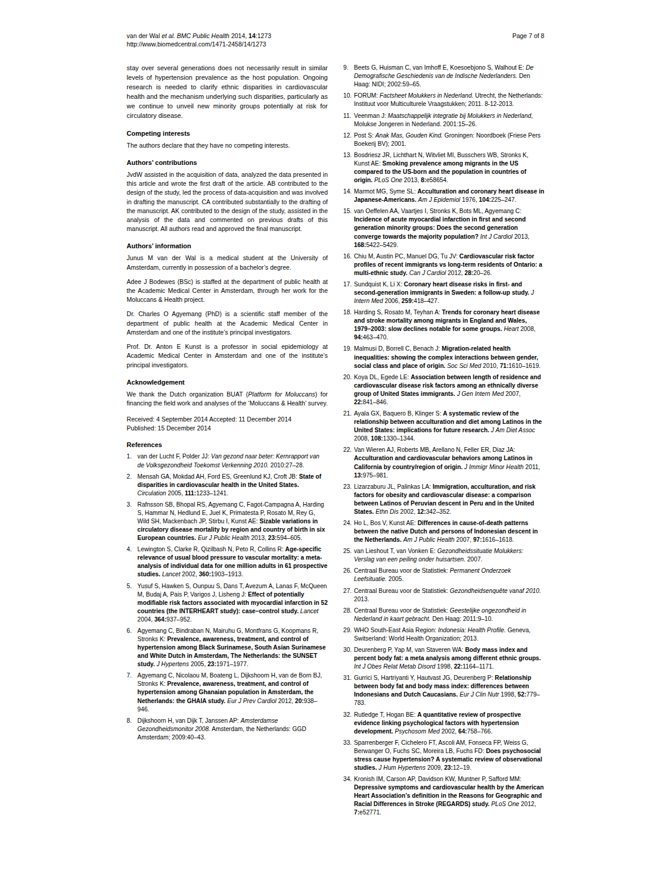van der Wal et al. BMC Public Health 2014, 14:1273
http://www.biomedcentral.com/1471-2458/14/1273
Page 7 of 8
stay over several generations does not necessarily result in similar levels of hypertension prevalence as the host population. Ongoing research is needed to clarify ethnic disparities in cardiovascular health and the mechanism underlying such disparities, particularly as we continue to unveil new minority groups potentially at risk for circulatory disease.
Competing interests
The authors declare that they have no competing interests.
Authors’ contributions
JvdW assisted in the acquisition of data, analyzed the data presented in this article and wrote the first draft of the article. AB contributed to the design of the study, led the process of data-acquisition and was involved in drafting the manuscript. CA contributed substantially to the drafting of the manuscript. AK contributed to the design of the study, assisted in the analysis of the data and commented on previous drafts of this manuscript. All authors read and approved the final manuscript.
Authors’ information
Junus M van der Wal is a medical student at the University of Amsterdam, currently in possession of a bachelor’s degree.
Adee J Bodewes (BSc) is staffed at the department of public health at the Academic Medical Center in Amsterdam, through her work for the Moluccans & Health project.
Dr. Charles O Agyemang (PhD) is a scientific staff member of the department of public health at the Academic Medical Center in Amsterdam and one of the institute’s principal investigators.
Prof. Dr. Anton E Kunst is a professor in social epidemiology at Academic Medical Center in Amsterdam and one of the institute’s principal investigators.
Acknowledgement
We thank the Dutch organization BUAT (Platform for Moluccans) for financing the field work and analyses of the ‘Moluccans & Health’ survey.
Received: 4 September 2014 Accepted: 11 December 2014
Published: 15 December 2014
References
van der Lucht F, Polder JJ: Van gezond naar beter: Kernrapport van de Volksgezondheid Toekomst Verkenning 2010. 2010:27–28.
Mensah GA, Mokdad AH, Ford ES, Greenlund KJ, Croft JB: State of disparities in cardiovascular health in the United States. Circulation 2005, 111: 1233–1241.
Rafnsson SB, Bhopal RS, Agyemang C, Fagot-Campagna A, Harding S, Hammar N, Hedlund E, Juel K, Primatesta P, Rosato M, Rey G, Wild SH, Mackenbach JP, Stirbu I, Kunst AE: Sizable variations in circulatory disease mortality by region and country of birth in six European countries. Eur J Public Health 2013, 23: 594–605.
Lewington S, Clarke R, Qizilbash N, Peto R, Collins R: Age-specific relevance of usual blood pressure to vascular mortality: a meta-analysis of individual data for one million adults in 61 prospective studies. Lancet 2002, 360: 1903–1913.
Yusuf S, Hawken S, Ounpuu S, Dans T, Avezum A, Lanas F, McQueen M, Budaj A, Pais P, Varigos J, Lisheng J: Effect of potentially modifiable risk factors associated with myocardial infarction in 52 countries (the INTERHEART study): case–control study. Lancet 2004, 364: 937–952.
Agyemang C, Bindraban N, Mairuhu G, Montfrans G, Koopmans R, Stronks K: Prevalence, awareness, treatment, and control of hypertension among Black Surinamese, South Asian Surinamese and White Dutch in Amsterdam, The Netherlands: the SUNSET study. J Hypertens 2005, 23: 1971–1977.
Agyemang C, Nicolaou M, Boateng L, Dijkshoorn H, van de Born BJ, Stronks K: Prevalence, awareness, treatment, and control of hypertension among Ghanaian population in Amsterdam, the Netherlands: the GHAIA study. Eur J Prev Cardiol 2012, 20: 938–946.
Dijkshoorn H, van Dijk T, Janssen AP: Amsterdamse Gezondheidsmonitor 2008. Amsterdam, the Netherlands: GGD Amsterdam; 2009:40–43.
Beets G, Huisman C, van Imhoff E, Koesoebjono S, Walhout E: De Demografische Geschiedenis van de Indische Nederlanders. Den Haag: NIDI; 2002:59–65.
FORUM: Factsheet Molukkers in Nederland. Utrecht, the Netherlands: Instituut voor Multiculturele Vraagstukken; 2011. 8-12-2013.
Veenman J: Maatschappelijk integratie bij Molukkers in Nederland, Molukse Jongeren in Nederland. 2001:15–26.
Post S: Anak Mas, Gouden Kind. Groningen: Noordboek (Friese Pers Boekerij BV); 2001.
Bosdriesz JR, Lichthart N, Witvliet MI, Busschers WB, Stronks K, Kunst AE: Smoking prevalence among migrants in the US compared to the US-born and the population in countries of origin. PLoS One 2013, 8: e58654.
Marmot MG, Syme SL: Acculturation and coronary heart disease in Japanese-Americans. Am J Epidemiol 1976, 104: 225–247.
van Oeffelen AA, Vaartjes I, Stronks K, Bots ML, Agyemang C: Incidence of acute myocardial infarction in first and second generation minority groups: Does the second generation converge towards the majority population? Int J Cardiol 2013, 168: 5422–5429.
Chiu M, Austin PC, Manuel DG, Tu JV: Cardiovascular risk factor profiles of recent immigrants vs long-term residents of Ontario: a multi-ethnic study. Can J Cardiol 2012, 28: 20–26.
Sundquist K, Li X: Coronary heart disease risks in first- and second-generation immigrants in Sweden: a follow-up study. J Intern Med 2006, 259: 418–427.
Harding S, Rosato M, Teyhan A: Trends for coronary heart disease and stroke mortality among migrants in England and Wales, 1979–2003: slow declines notable for some groups. Heart 2008, 94: 463–470.
Malmusi D, Borrell C, Benach J: Migration-related health inequalities: showing the complex interactions between gender, social class and place of origin. Soc Sci Med 2010, 71: 1610–1619.
Koya DL, Egede LE: Association between length of residence and cardiovascular disease risk factors among an ethnically diverse group of United States immigrants. J Gen Intern Med 2007, 22: 841–846.
Ayala GX, Baquero B, Klinger S: A systematic review of the relationship between acculturation and diet among Latinos in the United States: implications for future research. J Am Diet Assoc 2008, 108: 1330–1344.
Van Wieren AJ, Roberts MB, Arellano N, Feller ER, Diaz JA: Acculturation and cardiovascular behaviors among Latinos in California by country/region of origin. J Immigr Minor Health 2011, 13: 975–981.
Lizarzaburu JL, Palinkas LA: Immigration, acculturation, and risk factors for obesity and cardiovascular disease: a comparison between Latinos of Peruvian descent in Peru and in the United States. Ethn Dis 2002, 12: 342–352.
Ho L, Bos V, Kunst AE: Differences in cause-of-death patterns between the native Dutch and persons of Indonesian descent in the Netherlands. Am J Public Health 2007, 97: 1616–1618.
van Lieshout T, van Vonken E: Gezondheidssituatie Molukkers: Verslag van een peiling onder huisartsen. 2007.
Centraal Bureau voor de Statistiek: Permanent Onderzoek Leefsituatie. 2005.
Centraal Bureau voor de Statistiek: Gezondheidsenquête vanaf 2010. 2013.
Centraal Bureau voor de Statistiek: Geestelijke ongezondheid in Nederland in kaart gebracht. Den Haag: 2011:9–10.
WHO South-East Asia Region: Indonesia: Health Profile. Geneva, Switserland: World Health Organization; 2013.
Deurenberg P, Yap M, van Staveren WA: Body mass index and percent body fat: a meta analysis among different ethnic groups. Int J Obes Relat Metab Disord 1998, 22: 1164–1171.
Gurrici S, Hartriyanti Y, Hautvast JG, Deurenberg P: Relationship between body fat and body mass index: differences between Indonesians and Dutch Caucasians. Eur J Clin Nutr 1998, 52: 779–783.
Rutledge T, Hogan BE: A quantitative review of prospective evidence linking psychological factors with hypertension development. Psychosom Med 2002, 64: 758–766.
Sparrenberger F, Cichelero FT, Ascoli AM, Fonseca FP, Weiss G, Berwanger O, Fuchs SC, Moreira LB, Fuchs FD: Does psychosocial stress cause hypertension? A systematic review of observational studies. J Hum Hypertens 2009, 23: 12–19.
Kronish IM, Carson AP, Davidson KW, Muntner P, Safford MM: Depressive symptoms and cardiovascular health by the American Heart Association’s definition in the Reasons for Geographic and Racial Differences in Stroke (REGARDS) study. PLoS One 2012, 7: e52771.